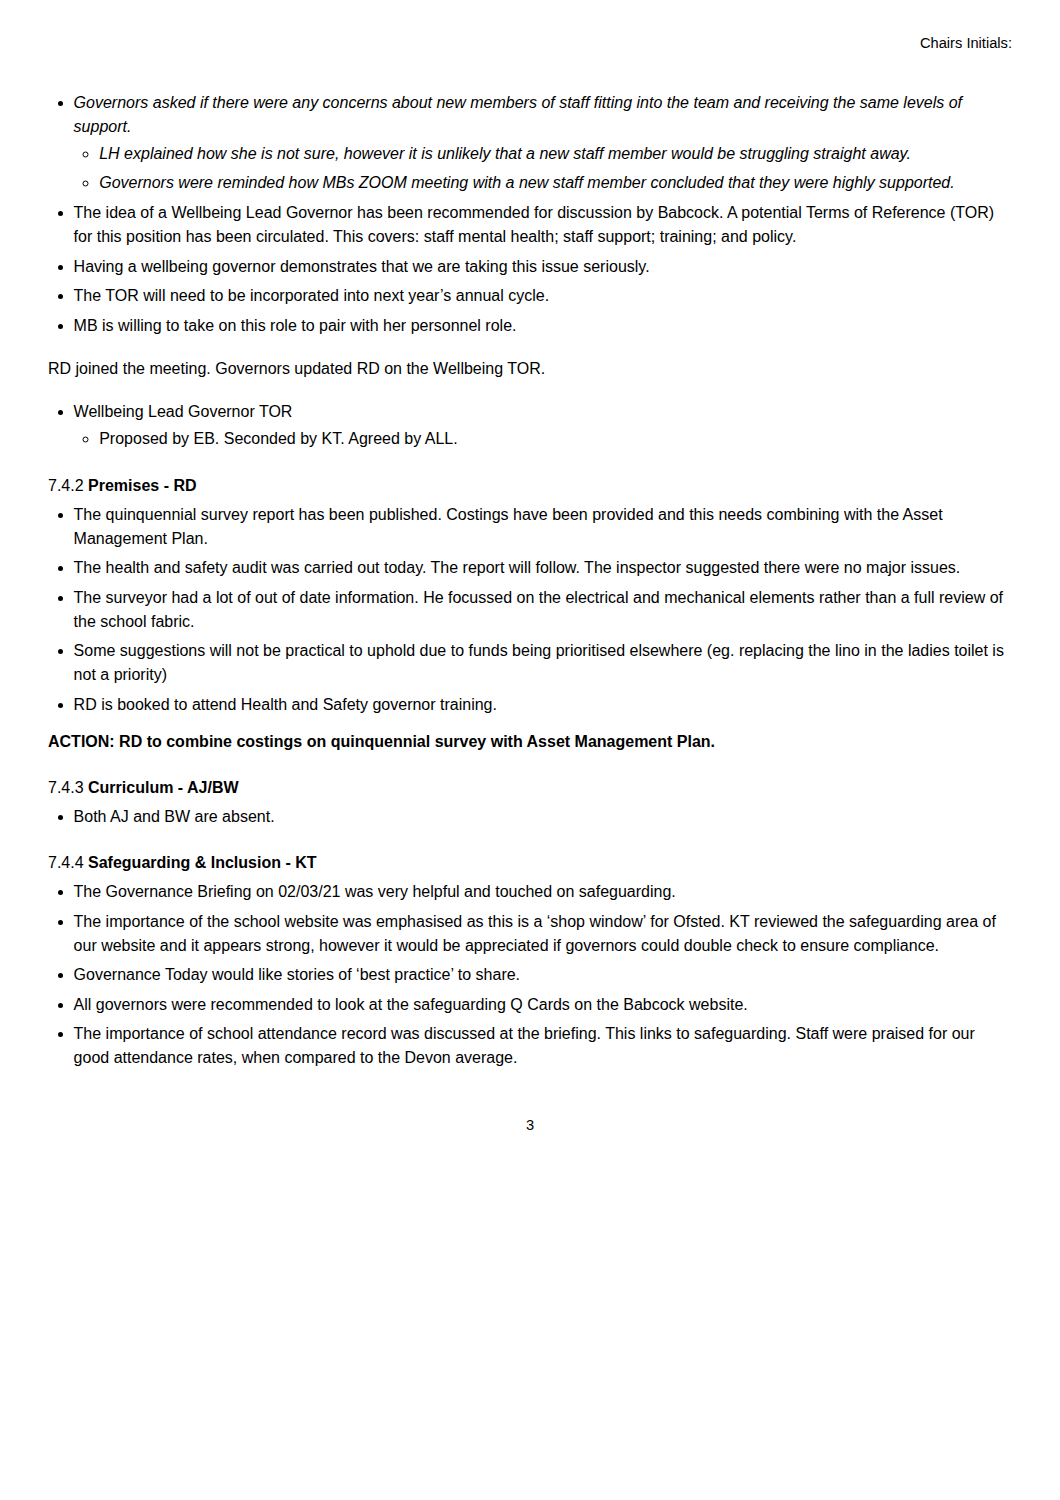Chairs Initials:
Governors asked if there were any concerns about new members of staff fitting into the team and receiving the same levels of support.
LH explained how she is not sure, however it is unlikely that a new staff member would be struggling straight away.
Governors were reminded how MBs ZOOM meeting with a new staff member concluded that they were highly supported.
The idea of a Wellbeing Lead Governor has been recommended for discussion by Babcock. A potential Terms of Reference (TOR) for this position has been circulated. This covers: staff mental health; staff support; training; and policy.
Having a wellbeing governor demonstrates that we are taking this issue seriously.
The TOR will need to be incorporated into next year’s annual cycle.
MB is willing to take on this role to pair with her personnel role.
RD joined the meeting. Governors updated RD on the Wellbeing TOR.
Wellbeing Lead Governor TOR
Proposed by EB. Seconded by KT. Agreed by ALL.
7.4.2 Premises - RD
The quinquennial survey report has been published. Costings have been provided and this needs combining with the Asset Management Plan.
The health and safety audit was carried out today. The report will follow. The inspector suggested there were no major issues.
The surveyor had a lot of out of date information. He focussed on the electrical and mechanical elements rather than a full review of the school fabric.
Some suggestions will not be practical to uphold due to funds being prioritised elsewhere (eg. replacing the lino in the ladies toilet is not a priority)
RD is booked to attend Health and Safety governor training.
ACTION: RD to combine costings on quinquennial survey with Asset Management Plan.
7.4.3 Curriculum - AJ/BW
Both AJ and BW are absent.
7.4.4 Safeguarding & Inclusion - KT
The Governance Briefing on 02/03/21 was very helpful and touched on safeguarding.
The importance of the school website was emphasised as this is a ‘shop window’ for Ofsted. KT reviewed the safeguarding area of our website and it appears strong, however it would be appreciated if governors could double check to ensure compliance.
Governance Today would like stories of ‘best practice’ to share.
All governors were recommended to look at the safeguarding Q Cards on the Babcock website.
The importance of school attendance record was discussed at the briefing. This links to safeguarding. Staff were praised for our good attendance rates, when compared to the Devon average.
3